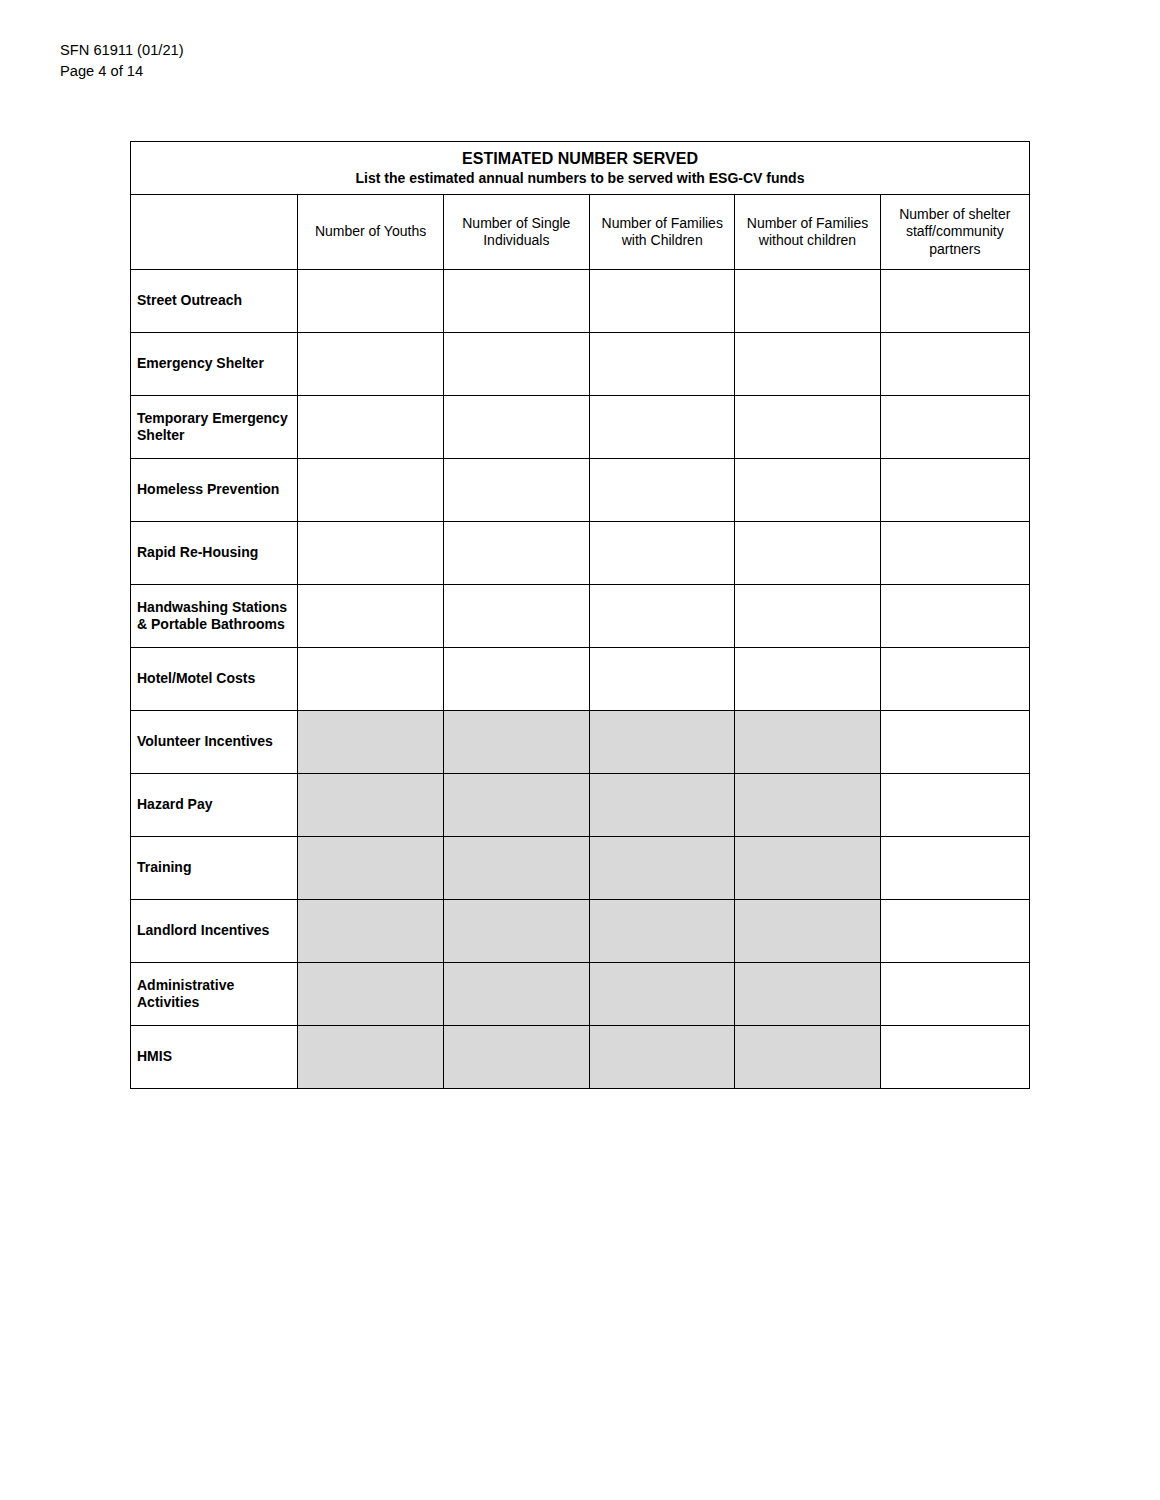SFN 61911 (01/21)
Page 4 of 14
| ESTIMATED NUMBER SERVED List the estimated annual numbers to be served with ESG-CV funds |
| | Number of Youths | Number of Single Individuals | Number of Families with Children | Number of Families without children | Number of shelter staff/community partners |
| Street Outreach | | | | | |
| Emergency Shelter | | | | | |
| Temporary Emergency Shelter | | | | | |
| Homeless Prevention | | | | | |
| Rapid Re-Housing | | | | | |
| Handwashing Stations & Portable Bathrooms | | | | | |
| Hotel/Motel Costs | | | | | |
| Volunteer Incentives | | | | | |
| Hazard Pay | | | | | |
| Training | | | | | |
| Landlord Incentives | | | | | |
| Administrative Activities | | | | | |
| HMIS | | | | | |